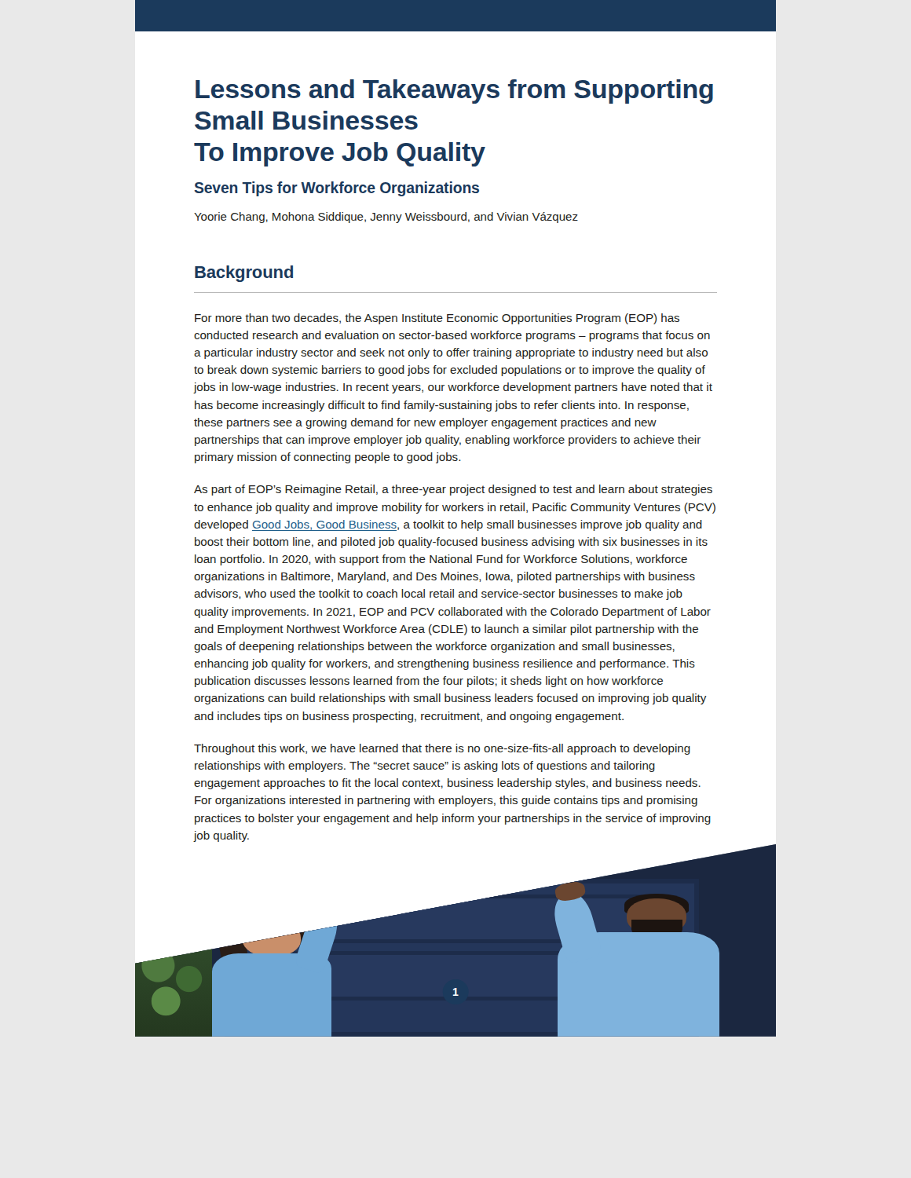Lessons and Takeaways from Supporting Small Businesses
To Improve Job Quality
Seven Tips for Workforce Organizations
Yoorie Chang, Mohona Siddique, Jenny Weissbourd, and Vivian Vázquez
Background
For more than two decades, the Aspen Institute Economic Opportunities Program (EOP) has conducted research and evaluation on sector-based workforce programs – programs that focus on a particular industry sector and seek not only to offer training appropriate to industry need but also to break down systemic barriers to good jobs for excluded populations or to improve the quality of jobs in low-wage industries. In recent years, our workforce development partners have noted that it has become increasingly difficult to find family-sustaining jobs to refer clients into. In response, these partners see a growing demand for new employer engagement practices and new partnerships that can improve employer job quality, enabling workforce providers to achieve their primary mission of connecting people to good jobs.
As part of EOP’s Reimagine Retail, a three-year project designed to test and learn about strategies to enhance job quality and improve mobility for workers in retail, Pacific Community Ventures (PCV) developed Good Jobs, Good Business, a toolkit to help small businesses improve job quality and boost their bottom line, and piloted job quality-focused business advising with six businesses in its loan portfolio. In 2020, with support from the National Fund for Workforce Solutions, workforce organizations in Baltimore, Maryland, and Des Moines, Iowa, piloted partnerships with business advisors, who used the toolkit to coach local retail and service-sector businesses to make job quality improvements. In 2021, EOP and PCV collaborated with the Colorado Department of Labor and Employment Northwest Workforce Area (CDLE) to launch a similar pilot partnership with the goals of deepening relationships between the workforce organization and small businesses, enhancing job quality for workers, and strengthening business resilience and performance. This publication discusses lessons learned from the four pilots; it sheds light on how workforce organizations can build relationships with small business leaders focused on improving job quality and includes tips on business prospecting, recruitment, and ongoing engagement.
Throughout this work, we have learned that there is no one-size-fits-all approach to developing relationships with employers. The “secret sauce” is asking lots of questions and tailoring engagement approaches to fit the local context, business leadership styles, and business needs. For organizations interested in partnering with employers, this guide contains tips and promising practices to bolster your engagement and help inform your partnerships in the service of improving job quality.
1